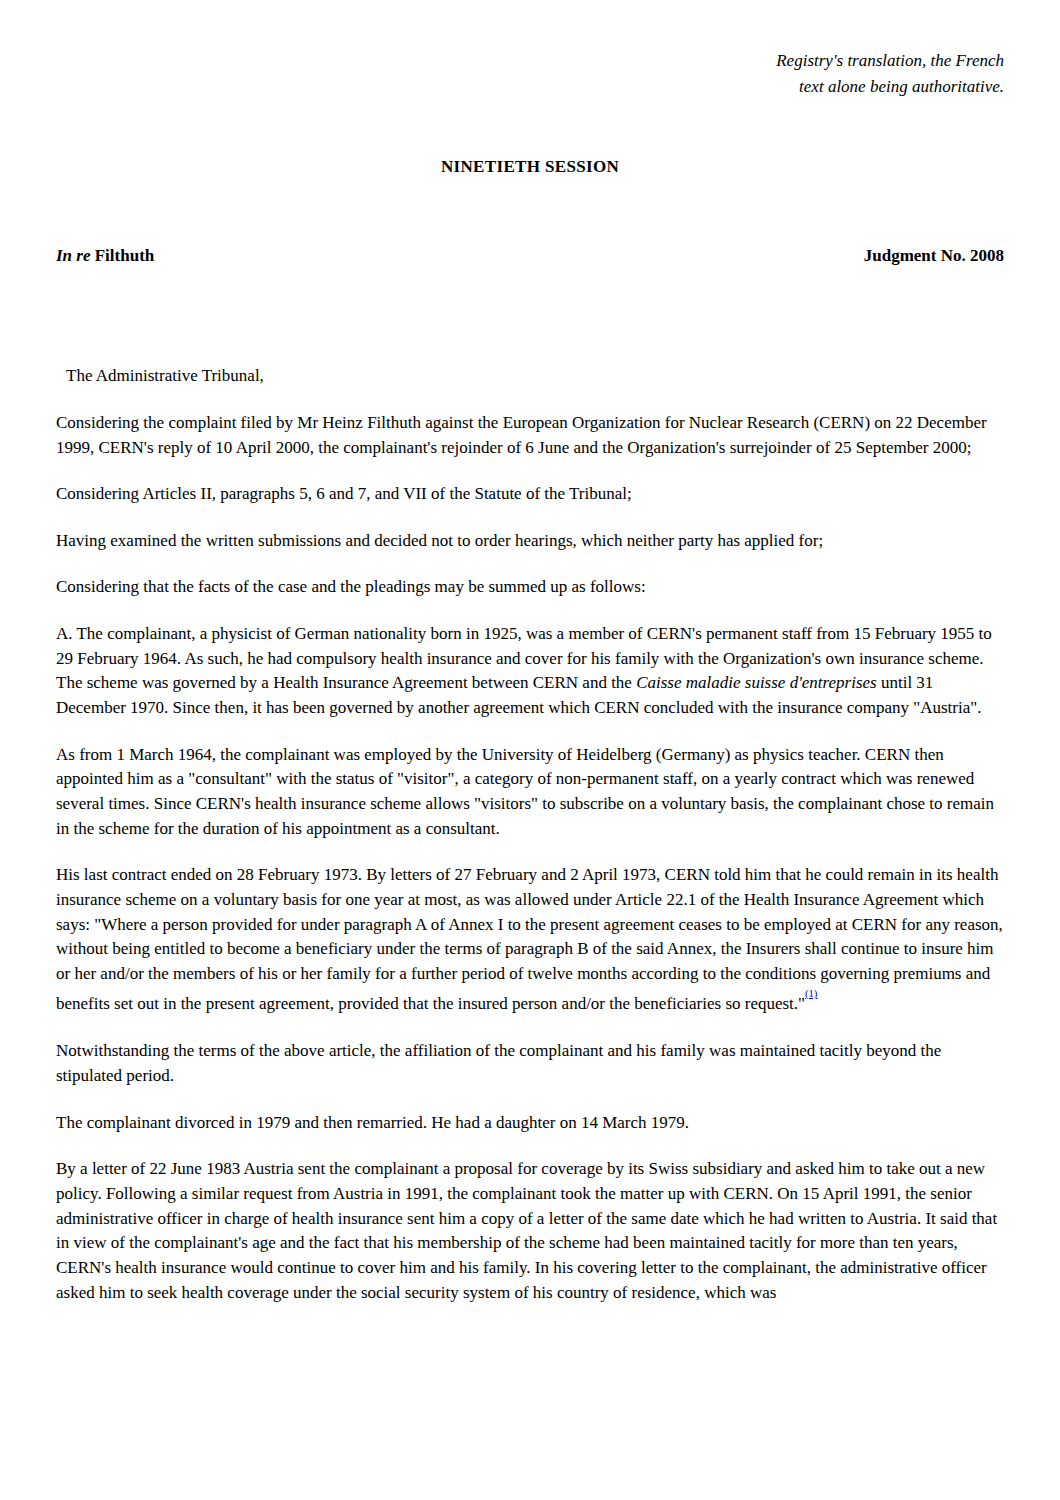Registry's translation, the French
text alone being authoritative.
NINETIETH SESSION
In re Filthuth Judgment No. 2008
The Administrative Tribunal,
Considering the complaint filed by Mr Heinz Filthuth against the European Organization for Nuclear Research (CERN) on 22 December 1999, CERN's reply of 10 April 2000, the complainant's rejoinder of 6 June and the Organization's surrejoinder of 25 September 2000;
Considering Articles II, paragraphs 5, 6 and 7, and VII of the Statute of the Tribunal;
Having examined the written submissions and decided not to order hearings, which neither party has applied for;
Considering that the facts of the case and the pleadings may be summed up as follows:
A. The complainant, a physicist of German nationality born in 1925, was a member of CERN's permanent staff from 15 February 1955 to 29 February 1964. As such, he had compulsory health insurance and cover for his family with the Organization's own insurance scheme. The scheme was governed by a Health Insurance Agreement between CERN and the Caisse maladie suisse d'entreprises until 31 December 1970. Since then, it has been governed by another agreement which CERN concluded with the insurance company "Austria".
As from 1 March 1964, the complainant was employed by the University of Heidelberg (Germany) as physics teacher. CERN then appointed him as a "consultant" with the status of "visitor", a category of non-permanent staff, on a yearly contract which was renewed several times. Since CERN's health insurance scheme allows "visitors" to subscribe on a voluntary basis, the complainant chose to remain in the scheme for the duration of his appointment as a consultant.
His last contract ended on 28 February 1973. By letters of 27 February and 2 April 1973, CERN told him that he could remain in its health insurance scheme on a voluntary basis for one year at most, as was allowed under Article 22.1 of the Health Insurance Agreement which says: "Where a person provided for under paragraph A of Annex I to the present agreement ceases to be employed at CERN for any reason, without being entitled to become a beneficiary under the terms of paragraph B of the said Annex, the Insurers shall continue to insure him or her and/or the members of his or her family for a further period of twelve months according to the conditions governing premiums and benefits set out in the present agreement, provided that the insured person and/or the beneficiaries so request."(1)
Notwithstanding the terms of the above article, the affiliation of the complainant and his family was maintained tacitly beyond the stipulated period.
The complainant divorced in 1979 and then remarried. He had a daughter on 14 March 1979.
By a letter of 22 June 1983 Austria sent the complainant a proposal for coverage by its Swiss subsidiary and asked him to take out a new policy. Following a similar request from Austria in 1991, the complainant took the matter up with CERN. On 15 April 1991, the senior administrative officer in charge of health insurance sent him a copy of a letter of the same date which he had written to Austria. It said that in view of the complainant's age and the fact that his membership of the scheme had been maintained tacitly for more than ten years, CERN's health insurance would continue to cover him and his family. In his covering letter to the complainant, the administrative officer asked him to seek health coverage under the social security system of his country of residence, which was